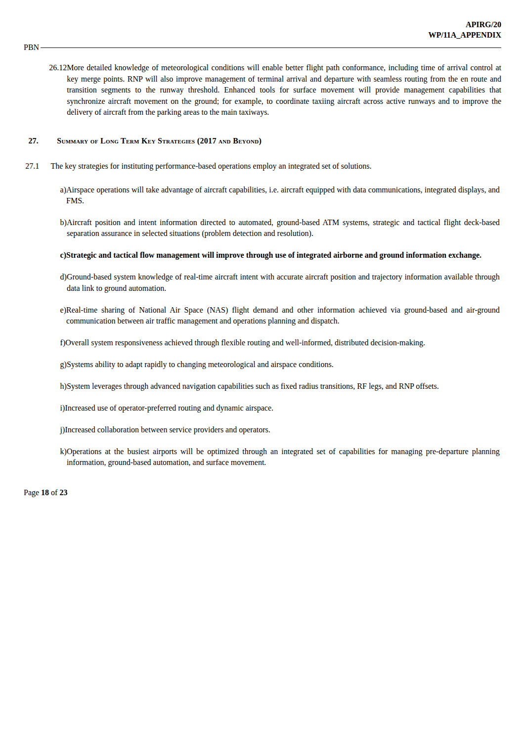APIRG/20
WP/11A_APPENDIX
PBN
26.12
More detailed knowledge of meteorological conditions will enable better flight path conformance, including time of arrival control at key merge points. RNP will also improve management of terminal arrival and departure with seamless routing from the en route and transition segments to the runway threshold. Enhanced tools for surface movement will provide management capabilities that synchronize aircraft movement on the ground; for example, to coordinate taxiing aircraft across active runways and to improve the delivery of aircraft from the parking areas to the main taxiways.
27. Summary of Long Term Key Strategies (2017 and Beyond)
27.1
The key strategies for instituting performance-based operations employ an integrated set of solutions.
a) Airspace operations will take advantage of aircraft capabilities, i.e. aircraft equipped with data communications, integrated displays, and FMS.
b) Aircraft position and intent information directed to automated, ground-based ATM systems, strategic and tactical flight deck-based separation assurance in selected situations (problem detection and resolution).
c) Strategic and tactical flow management will improve through use of integrated airborne and ground information exchange.
d) Ground-based system knowledge of real-time aircraft intent with accurate aircraft position and trajectory information available through data link to ground automation.
e) Real-time sharing of National Air Space (NAS) flight demand and other information achieved via ground-based and air-ground communication between air traffic management and operations planning and dispatch.
f) Overall system responsiveness achieved through flexible routing and well-informed, distributed decision-making.
g) Systems ability to adapt rapidly to changing meteorological and airspace conditions.
h) System leverages through advanced navigation capabilities such as fixed radius transitions, RF legs, and RNP offsets.
i) Increased use of operator-preferred routing and dynamic airspace.
j) Increased collaboration between service providers and operators.
k) Operations at the busiest airports will be optimized through an integrated set of capabilities for managing pre-departure planning information, ground-based automation, and surface movement.
Page 18 of 23